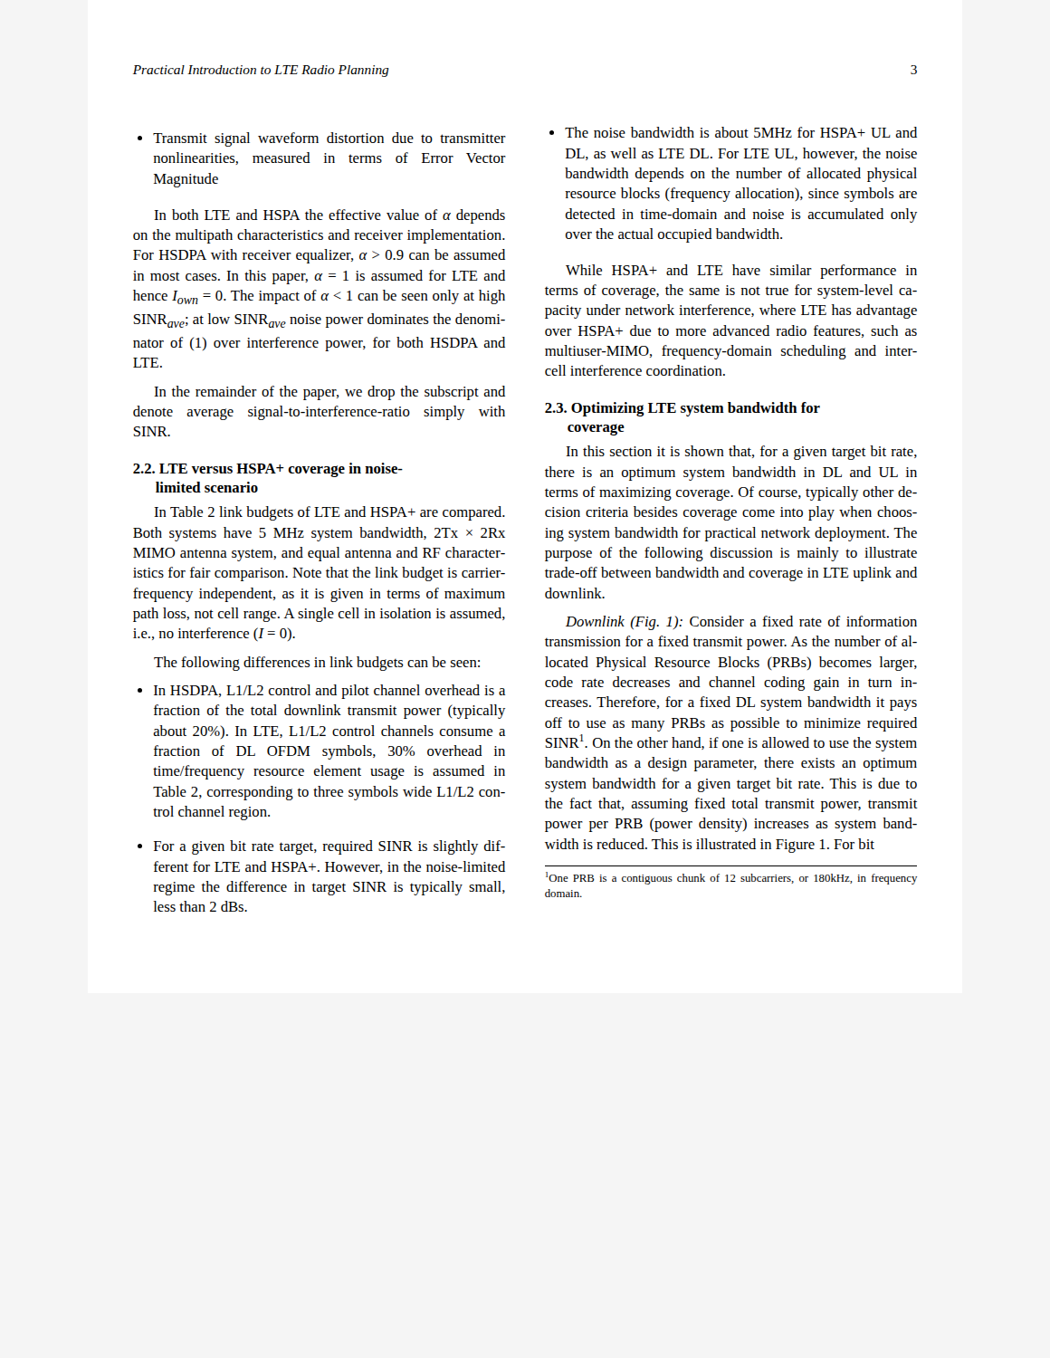Practical Introduction to LTE Radio Planning 3
Transmit signal waveform distortion due to transmitter nonlinearities, measured in terms of Error Vector Magnitude
In both LTE and HSPA the effective value of α depends on the multipath characteristics and receiver implementation. For HSDPA with receiver equalizer, α > 0.9 can be assumed in most cases. In this paper, α = 1 is assumed for LTE and hence Iown = 0. The impact of α < 1 can be seen only at high SINRave; at low SINRave noise power dominates the denominator of (1) over interference power, for both HSDPA and LTE.
In the remainder of the paper, we drop the subscript and denote average signal-to-interference-ratio simply with SINR.
2.2. LTE versus HSPA+ coverage in noise-limited scenario
In Table 2 link budgets of LTE and HSPA+ are compared. Both systems have 5 MHz system bandwidth, 2Tx × 2Rx MIMO antenna system, and equal antenna and RF characteristics for fair comparison. Note that the link budget is carrier-frequency independent, as it is given in terms of maximum path loss, not cell range. A single cell in isolation is assumed, i.e., no interference (I = 0).
The following differences in link budgets can be seen:
In HSDPA, L1/L2 control and pilot channel overhead is a fraction of the total downlink transmit power (typically about 20%). In LTE, L1/L2 control channels consume a fraction of DL OFDM symbols, 30% overhead in time/frequency resource element usage is assumed in Table 2, corresponding to three symbols wide L1/L2 control channel region.
For a given bit rate target, required SINR is slightly different for LTE and HSPA+. However, in the noise-limited regime the difference in target SINR is typically small, less than 2 dBs.
The noise bandwidth is about 5MHz for HSPA+ UL and DL, as well as LTE DL. For LTE UL, however, the noise bandwidth depends on the number of allocated physical resource blocks (frequency allocation), since symbols are detected in time-domain and noise is accumulated only over the actual occupied bandwidth.
While HSPA+ and LTE have similar performance in terms of coverage, the same is not true for system-level capacity under network interference, where LTE has advantage over HSPA+ due to more advanced radio features, such as multiuser-MIMO, frequency-domain scheduling and inter-cell interference coordination.
2.3. Optimizing LTE system bandwidth for coverage
In this section it is shown that, for a given target bit rate, there is an optimum system bandwidth in DL and UL in terms of maximizing coverage. Of course, typically other decision criteria besides coverage come into play when choosing system bandwidth for practical network deployment. The purpose of the following discussion is mainly to illustrate trade-off between bandwidth and coverage in LTE uplink and downlink.
Downlink (Fig. 1): Consider a fixed rate of information transmission for a fixed transmit power. As the number of allocated Physical Resource Blocks (PRBs) becomes larger, code rate decreases and channel coding gain in turn increases. Therefore, for a fixed DL system bandwidth it pays off to use as many PRBs as possible to minimize required SINR1. On the other hand, if one is allowed to use the system bandwidth as a design parameter, there exists an optimum system bandwidth for a given target bit rate. This is due to the fact that, assuming fixed total transmit power, transmit power per PRB (power density) increases as system bandwidth is reduced. This is illustrated in Figure 1. For bit
1One PRB is a contiguous chunk of 12 subcarriers, or 180kHz, in frequency domain.